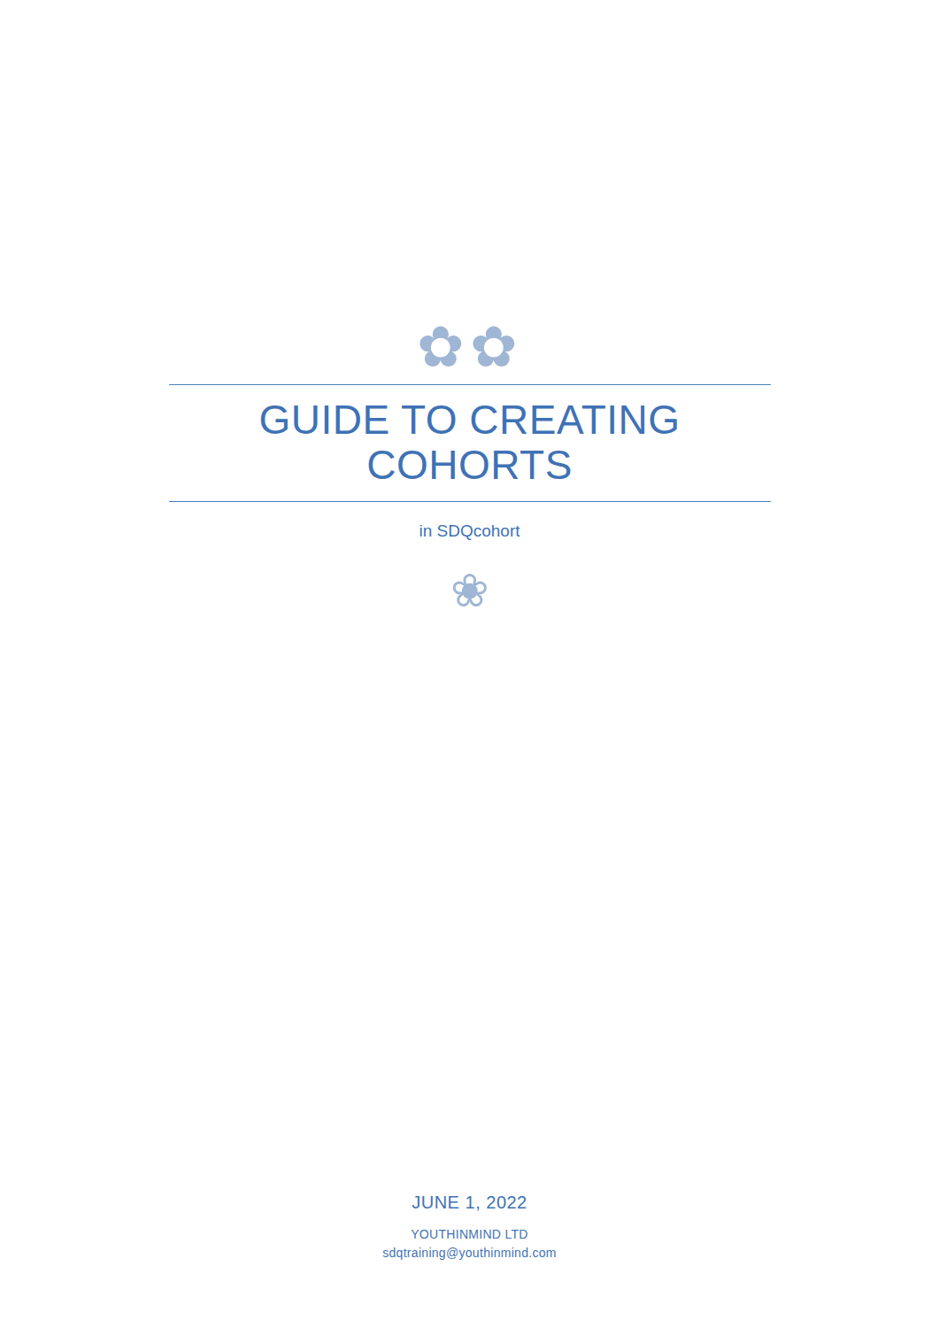✿✿
Guide to Creating Cohorts
in SDQcohort
❀
JUNE 1, 2022
YOUTHINMIND LTD
sdqtraining@youthinmind.com